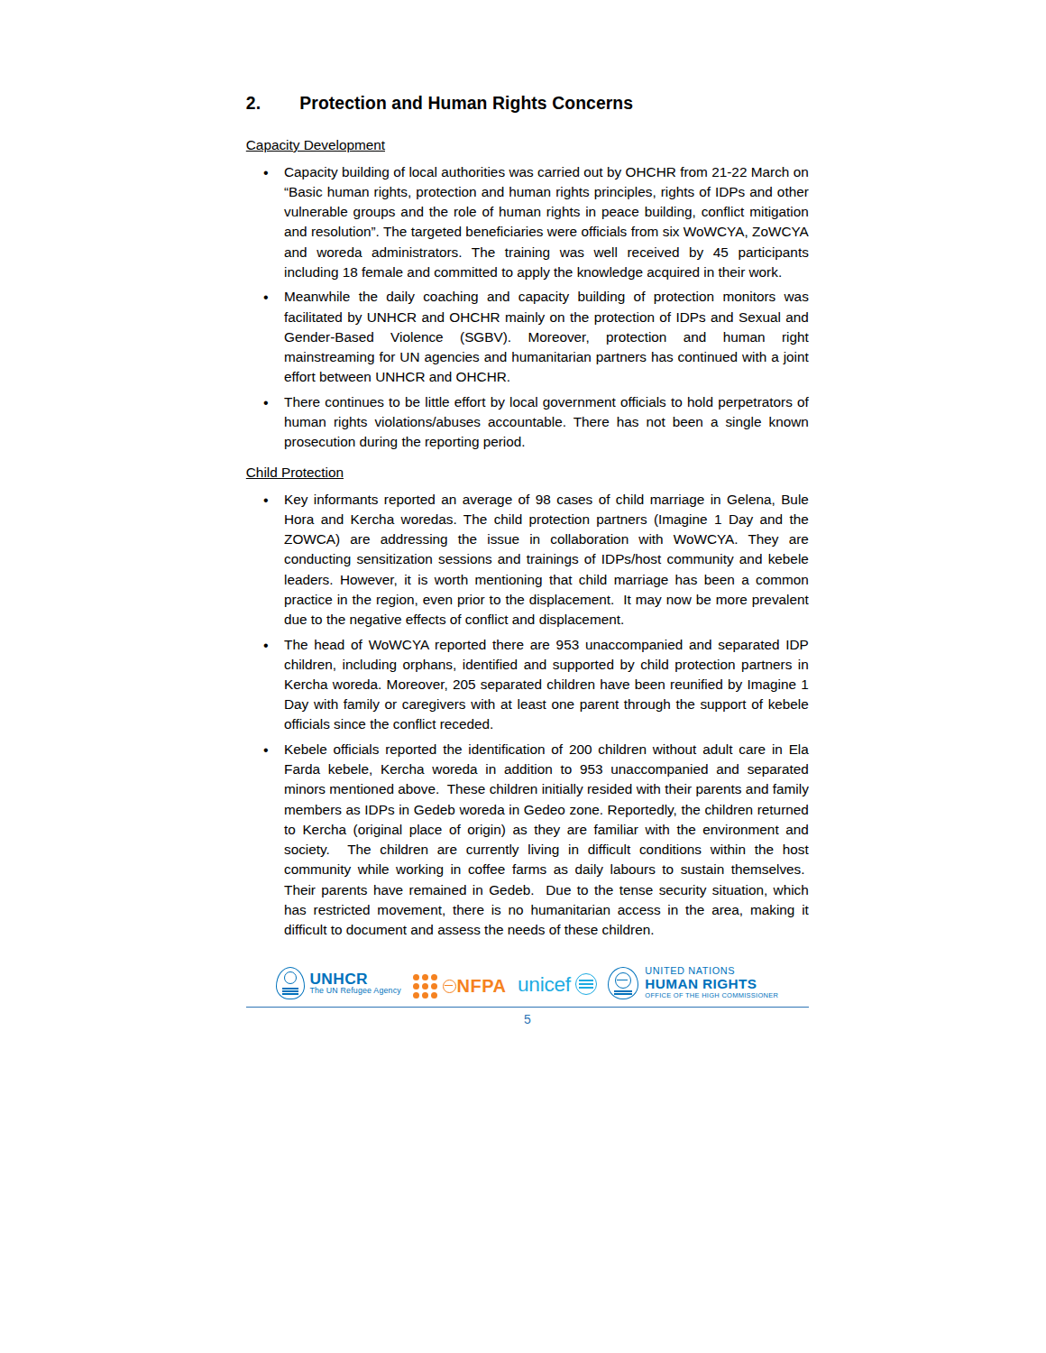2. Protection and Human Rights Concerns
Capacity Development
Capacity building of local authorities was carried out by OHCHR from 21-22 March on “Basic human rights, protection and human rights principles, rights of IDPs and other vulnerable groups and the role of human rights in peace building, conflict mitigation and resolution”. The targeted beneficiaries were officials from six WoWCYA, ZoWCYA and woreda administrators. The training was well received by 45 participants including 18 female and committed to apply the knowledge acquired in their work.
Meanwhile the daily coaching and capacity building of protection monitors was facilitated by UNHCR and OHCHR mainly on the protection of IDPs and Sexual and Gender-Based Violence (SGBV). Moreover, protection and human right mainstreaming for UN agencies and humanitarian partners has continued with a joint effort between UNHCR and OHCHR.
There continues to be little effort by local government officials to hold perpetrators of human rights violations/abuses accountable. There has not been a single known prosecution during the reporting period.
Child Protection
Key informants reported an average of 98 cases of child marriage in Gelena, Bule Hora and Kercha woredas. The child protection partners (Imagine 1 Day and the ZOWCA) are addressing the issue in collaboration with WoWCYA. They are conducting sensitization sessions and trainings of IDPs/host community and kebele leaders. However, it is worth mentioning that child marriage has been a common practice in the region, even prior to the displacement. It may now be more prevalent due to the negative effects of conflict and displacement.
The head of WoWCYA reported there are 953 unaccompanied and separated IDP children, including orphans, identified and supported by child protection partners in Kercha woreda. Moreover, 205 separated children have been reunified by Imagine 1 Day with family or caregivers with at least one parent through the support of kebele officials since the conflict receded.
Kebele officials reported the identification of 200 children without adult care in Ela Farda kebele, Kercha woreda in addition to 953 unaccompanied and separated minors mentioned above. These children initially resided with their parents and family members as IDPs in Gedeb woreda in Gedeo zone. Reportedly, the children returned to Kercha (original place of origin) as they are familiar with the environment and society. The children are currently living in difficult conditions within the host community while working in coffee farms as daily labours to sustain themselves. Their parents have remained in Gedeb. Due to the tense security situation, which has restricted movement, there is no humanitarian access in the area, making it difficult to document and assess the needs of these children.
UNHCR
The UN Refugee Agency
NFPA
unicef
UNITED NATIONS
HUMAN RIGHTS
OFFICE OF THE HIGH COMMISSIONER
5